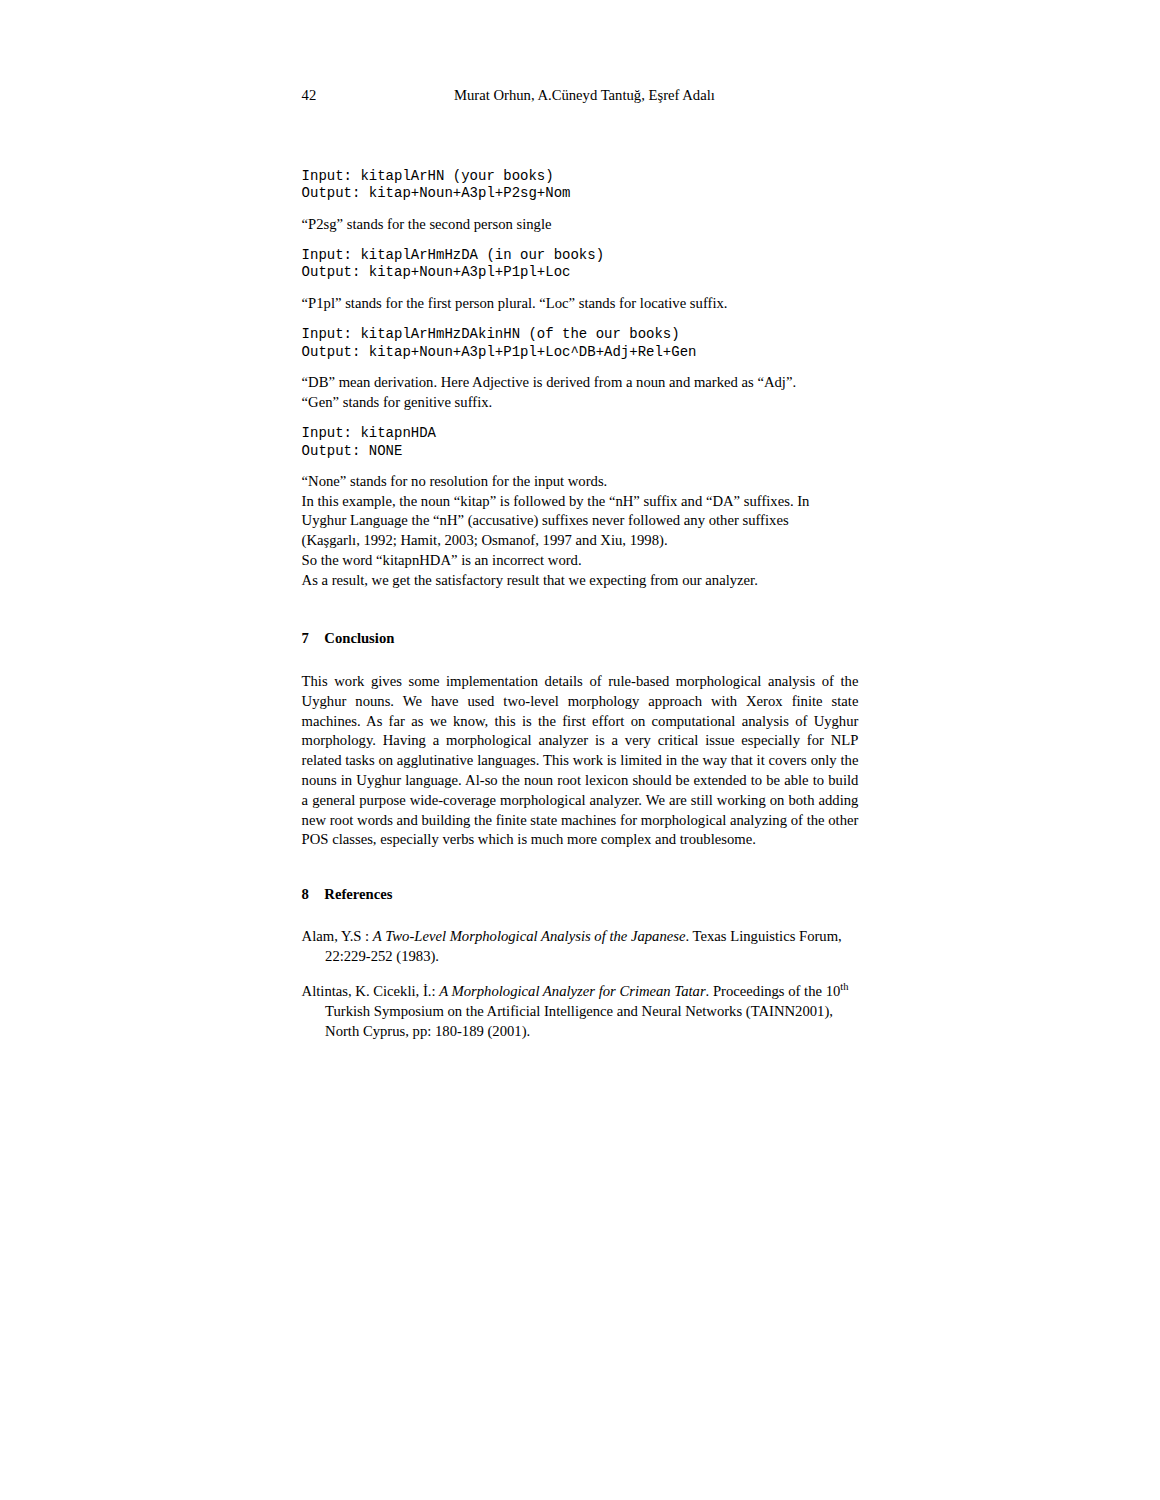42 Murat Orhun, A.Cüneyd Tantuğ, Eşref Adalı
Input: kitaplArHN (your books)
Output: kitap+Noun+A3pl+P2sg+Nom
“P2sg” stands for the second person single
Input: kitaplArHmHzDA (in our books)
Output: kitap+Noun+A3pl+P1pl+Loc
“P1pl” stands for the first person plural. “Loc” stands for locative suffix.
Input: kitaplArHmHzDAkinHN (of the our books)
Output: kitap+Noun+A3pl+P1pl+Loc^DB+Adj+Rel+Gen
“DB” mean derivation. Here Adjective is derived from a noun and marked as “Adj”.
“Gen” stands for genitive suffix.
Input: kitapnHDA
Output: NONE
“None” stands for no resolution for the input words.
In this example, the noun “kitap” is followed by the “nH” suffix and “DA” suffixes. In
Uyghur Language the “nH” (accusative) suffixes never followed any other suffixes
(Kaşgarlı, 1992; Hamit, 2003; Osmanof, 1997 and Xiu, 1998).
So the word “kitapnHDA” is an incorrect word.
As a result, we get the satisfactory result that we expecting from our analyzer.
7 Conclusion
This work gives some implementation details of rule-based morphological analysis of the Uyghur nouns. We have used two-level morphology approach with Xerox finite state machines. As far as we know, this is the first effort on computational analysis of Uyghur morphology. Having a morphological analyzer is a very critical issue especially for NLP related tasks on agglutinative languages. This work is limited in the way that it covers only the nouns in Uyghur language. Al-so the noun root lexicon should be extended to be able to build a general purpose wide-coverage morphological analyzer. We are still working on both adding new root words and building the finite state machines for morphological analyzing of the other POS classes, especially verbs which is much more complex and troublesome.
8 References
Alam, Y.S : A Two-Level Morphological Analysis of the Japanese. Texas Linguistics Forum, 22:229-252 (1983).
Altintas, K. Cicekli, İ.: A Morphological Analyzer for Crimean Tatar. Proceedings of the 10th Turkish Symposium on the Artificial Intelligence and Neural Networks (TAINN2001), North Cyprus, pp: 180-189 (2001).